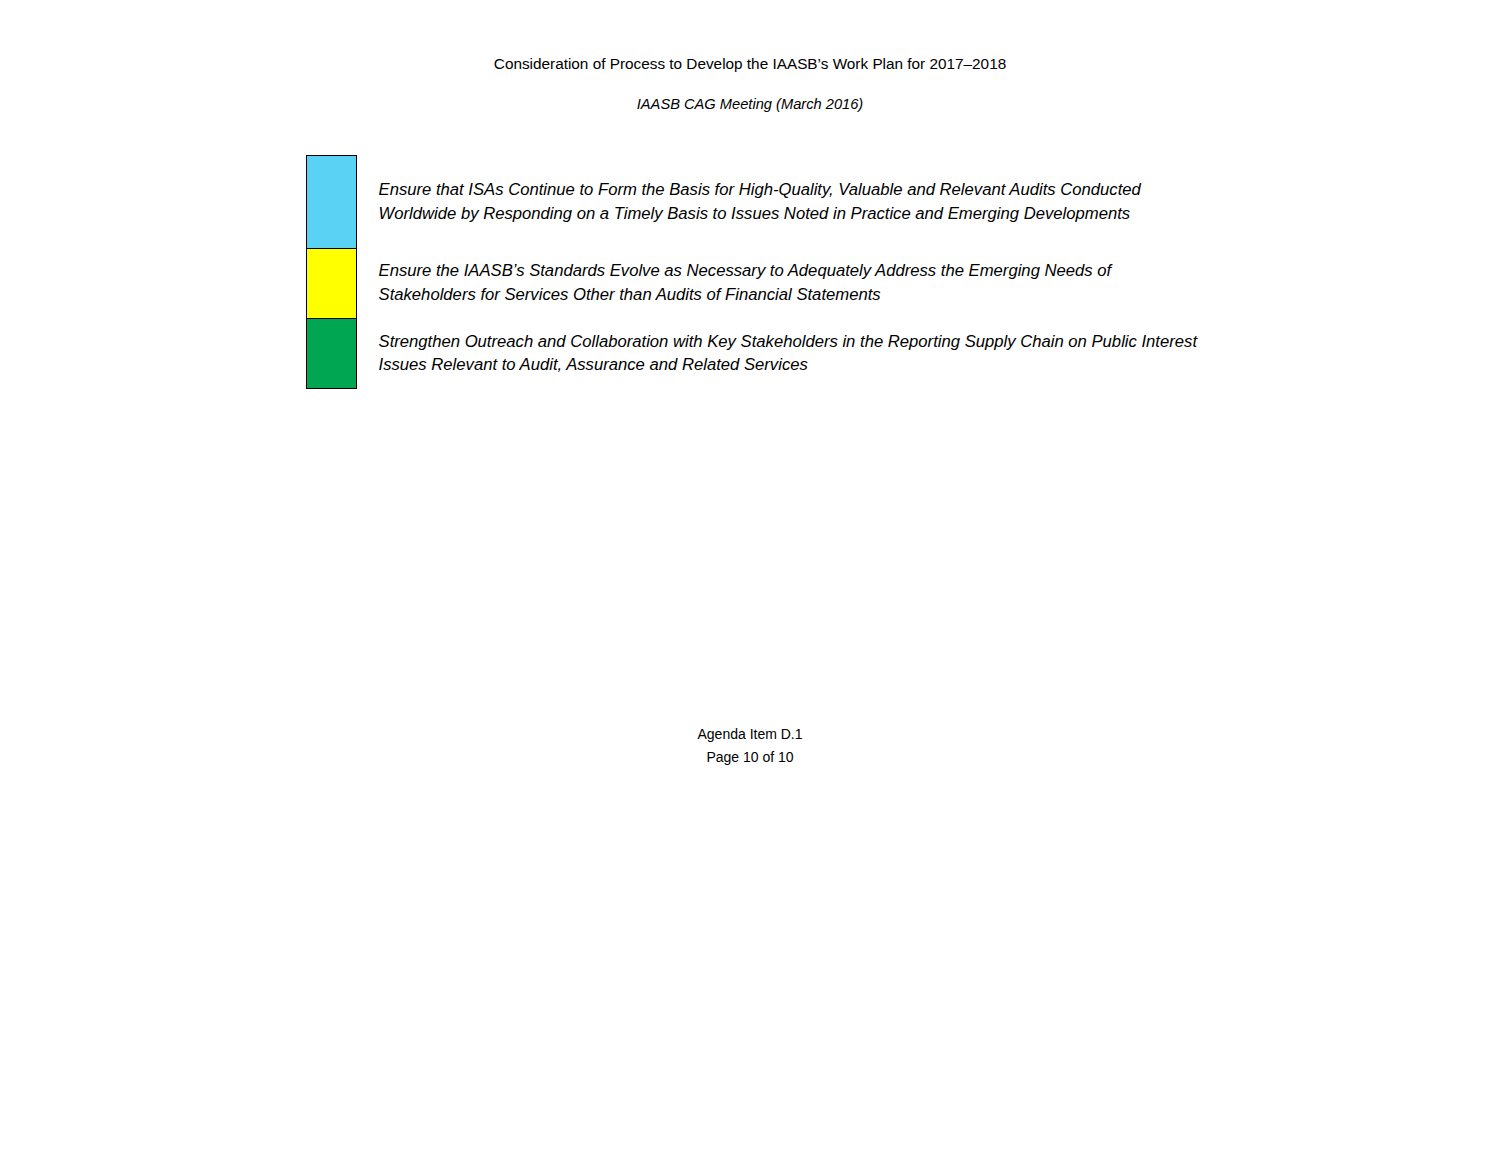Consideration of Process to Develop the IAASB’s Work Plan for 2017–2018
IAASB CAG Meeting (March 2016)
| | Ensure that ISAs Continue to Form the Basis for High-Quality, Valuable and Relevant Audits Conducted Worldwide by Responding on a Timely Basis to Issues Noted in Practice and Emerging Developments |
| | Ensure the IAASB’s Standards Evolve as Necessary to Adequately Address the Emerging Needs of Stakeholders for Services Other than Audits of Financial Statements |
| | Strengthen Outreach and Collaboration with Key Stakeholders in the Reporting Supply Chain on Public Interest Issues Relevant to Audit, Assurance and Related Services |
Agenda Item D.1
Page 10 of 10